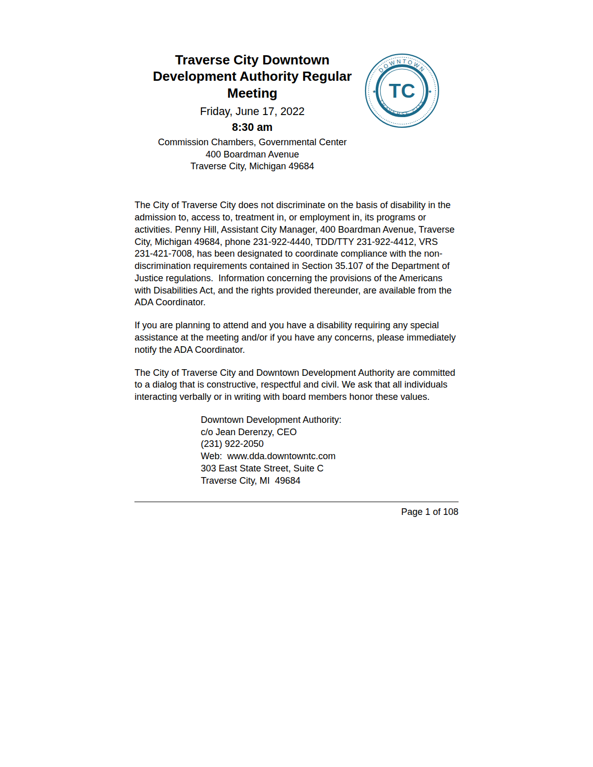Traverse City Downtown
Development Authority Regular
Meeting
Friday, June 17, 2022
8:30 am
Commission Chambers, Governmental Center
400 Boardman Avenue
Traverse City, Michigan 49684
Traverse City TC seal DOWNTOWN TRAVERSE CITY TC ★ ★
The City of Traverse City does not discriminate on the basis of disability in the admission to, access to, treatment in, or employment in, its programs or activities. Penny Hill, Assistant City Manager, 400 Boardman Avenue, Traverse City, Michigan 49684, phone 231-922-4440, TDD/TTY 231-922-4412, VRS 231-421-7008, has been designated to coordinate compliance with the non-discrimination requirements contained in Section 35.107 of the Department of Justice regulations. Information concerning the provisions of the Americans with Disabilities Act, and the rights provided thereunder, are available from the ADA Coordinator.
If you are planning to attend and you have a disability requiring any special assistance at the meeting and/or if you have any concerns, please immediately notify the ADA Coordinator.
The City of Traverse City and Downtown Development Authority are committed to a dialog that is constructive, respectful and civil. We ask that all individuals interacting verbally or in writing with board members honor these values.
Downtown Development Authority:
c/o Jean Derenzy, CEO
(231) 922-2050
Web: www.dda.downtowntc.com
303 East State Street, Suite C
Traverse City, MI 49684
Page 1 of 108